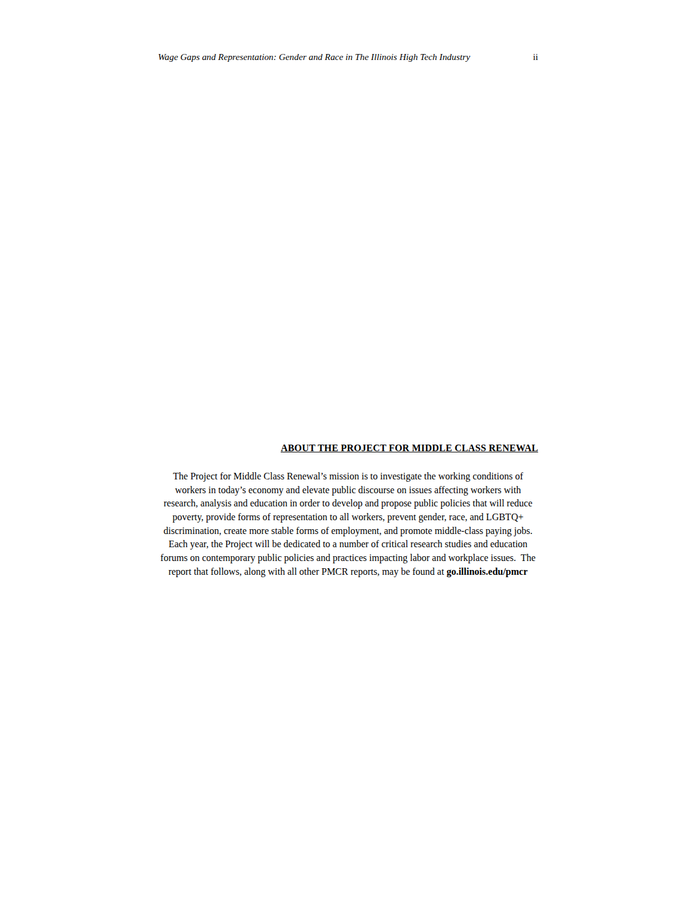Wage Gaps and Representation: Gender and Race in The Illinois High Tech Industry ii
ABOUT THE PROJECT FOR MIDDLE CLASS RENEWAL
The Project for Middle Class Renewal’s mission is to investigate the working conditions of workers in today’s economy and elevate public discourse on issues affecting workers with research, analysis and education in order to develop and propose public policies that will reduce poverty, provide forms of representation to all workers, prevent gender, race, and LGBTQ+ discrimination, create more stable forms of employment, and promote middle-class paying jobs. Each year, the Project will be dedicated to a number of critical research studies and education forums on contemporary public policies and practices impacting labor and workplace issues. The report that follows, along with all other PMCR reports, may be found at go.illinois.edu/pmcr